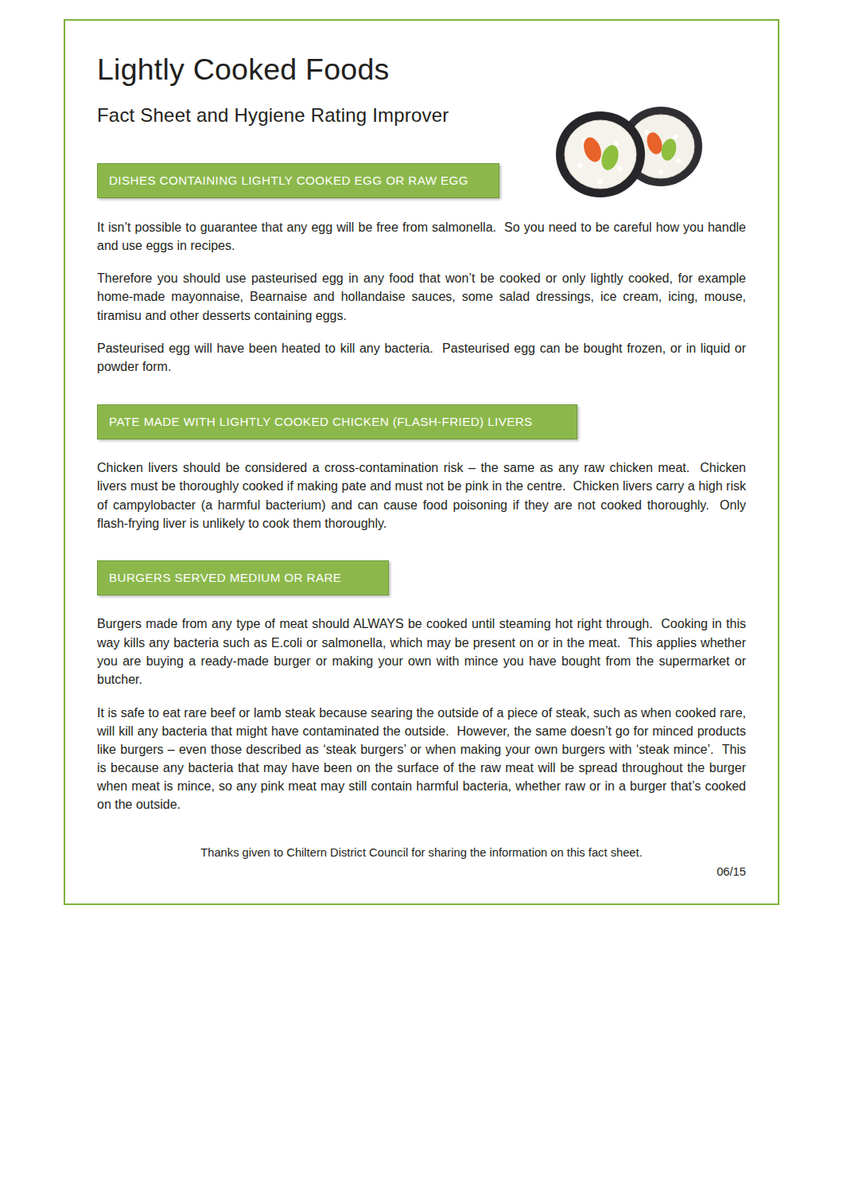Lightly Cooked Foods
Fact Sheet and Hygiene Rating Improver
Dishes containing lightly cooked egg or raw egg
It isn’t possible to guarantee that any egg will be free from salmonella. So you need to be careful how you handle and use eggs in recipes.
Therefore you should use pasteurised egg in any food that won’t be cooked or only lightly cooked, for example home-made mayonnaise, Bearnaise and hollandaise sauces, some salad dressings, ice cream, icing, mouse, tiramisu and other desserts containing eggs.
Pasteurised egg will have been heated to kill any bacteria. Pasteurised egg can be bought frozen, or in liquid or powder form.
Pate made with lightly cooked chicken (flash-fried) livers
Chicken livers should be considered a cross-contamination risk – the same as any raw chicken meat. Chicken livers must be thoroughly cooked if making pate and must not be pink in the centre. Chicken livers carry a high risk of campylobacter (a harmful bacterium) and can cause food poisoning if they are not cooked thoroughly. Only flash-frying liver is unlikely to cook them thoroughly.
Burgers served medium or rare
Burgers made from any type of meat should ALWAYS be cooked until steaming hot right through. Cooking in this way kills any bacteria such as E.coli or salmonella, which may be present on or in the meat. This applies whether you are buying a ready-made burger or making your own with mince you have bought from the supermarket or butcher.
It is safe to eat rare beef or lamb steak because searing the outside of a piece of steak, such as when cooked rare, will kill any bacteria that might have contaminated the outside. However, the same doesn’t go for minced products like burgers – even those described as ‘steak burgers’ or when making your own burgers with ‘steak mince’. This is because any bacteria that may have been on the surface of the raw meat will be spread throughout the burger when meat is mince, so any pink meat may still contain harmful bacteria, whether raw or in a burger that’s cooked on the outside.
Thanks given to Chiltern District Council for sharing the information on this fact sheet.
06/15